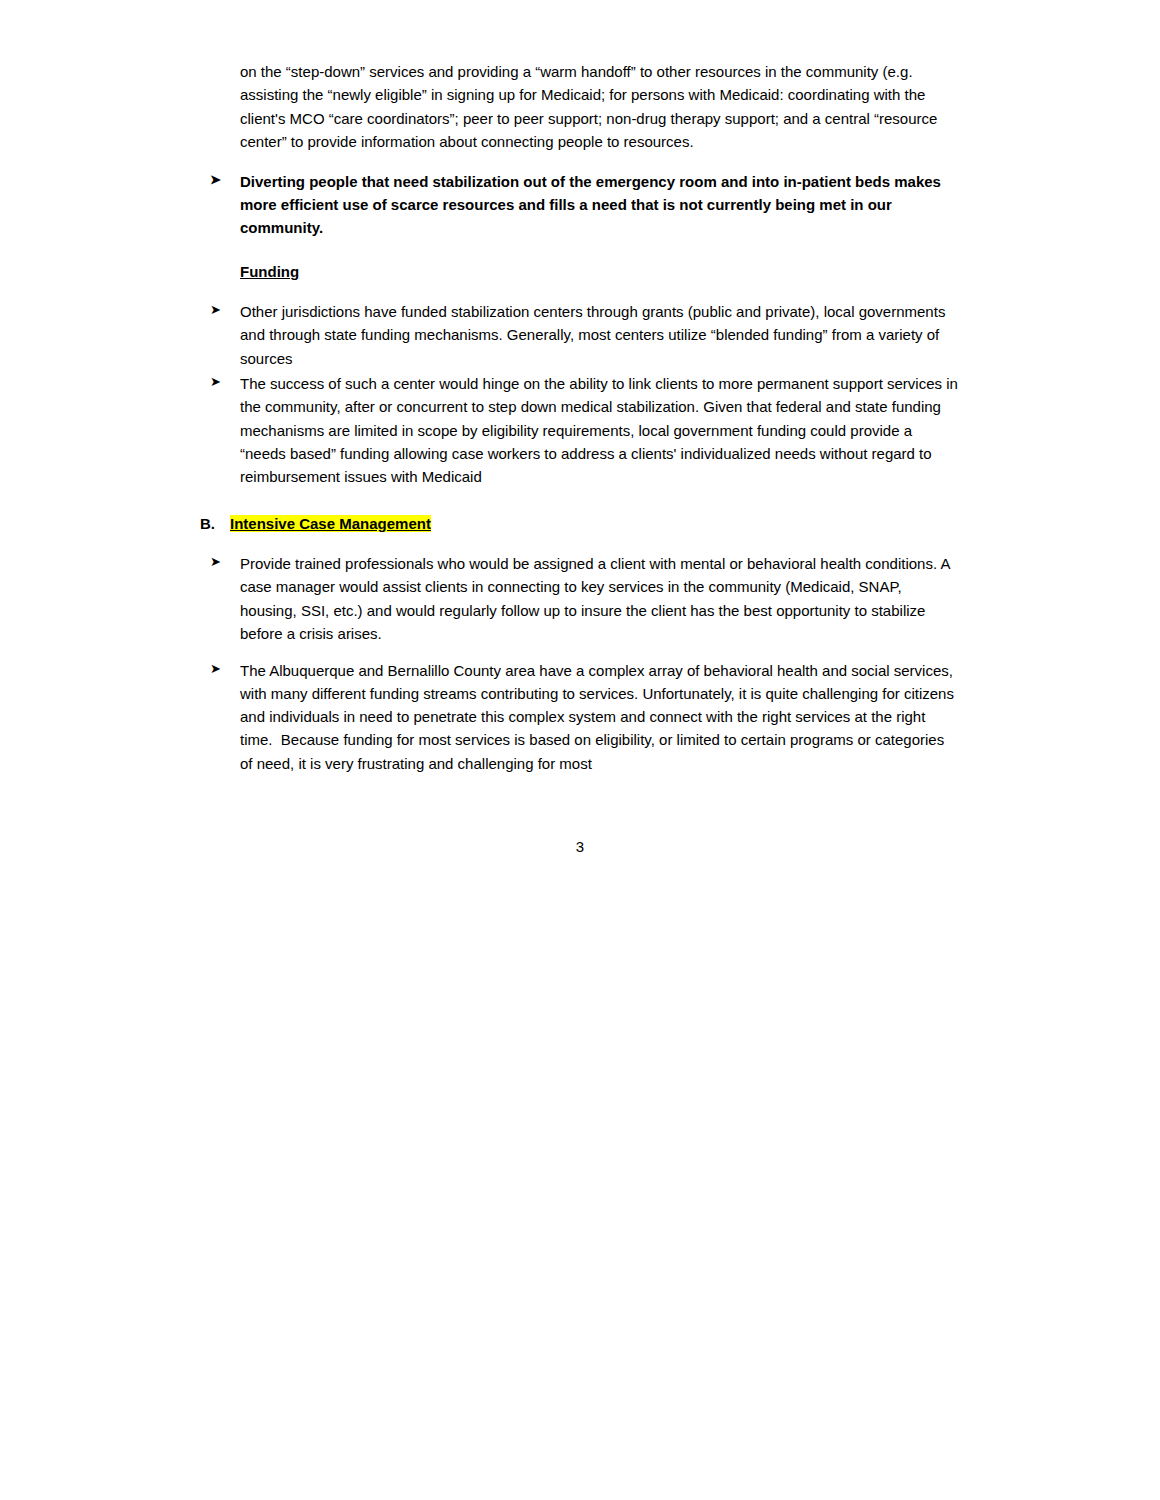on the “step-down” services and providing a “warm handoff” to other resources in the community (e.g. assisting the “newly eligible” in signing up for Medicaid; for persons with Medicaid: coordinating with the client's MCO “care coordinators”; peer to peer support; non-drug therapy support; and a central “resource center” to provide information about connecting people to resources.
Diverting people that need stabilization out of the emergency room and into in-patient beds makes more efficient use of scarce resources and fills a need that is not currently being met in our community.
Funding
Other jurisdictions have funded stabilization centers through grants (public and private), local governments and through state funding mechanisms. Generally, most centers utilize “blended funding” from a variety of sources
The success of such a center would hinge on the ability to link clients to more permanent support services in the community, after or concurrent to step down medical stabilization. Given that federal and state funding mechanisms are limited in scope by eligibility requirements, local government funding could provide a “needs based” funding allowing case workers to address a clients' individualized needs without regard to reimbursement issues with Medicaid
B. Intensive Case Management
Provide trained professionals who would be assigned a client with mental or behavioral health conditions. A case manager would assist clients in connecting to key services in the community (Medicaid, SNAP, housing, SSI, etc.) and would regularly follow up to insure the client has the best opportunity to stabilize before a crisis arises.
The Albuquerque and Bernalillo County area have a complex array of behavioral health and social services, with many different funding streams contributing to services. Unfortunately, it is quite challenging for citizens and individuals in need to penetrate this complex system and connect with the right services at the right time. Because funding for most services is based on eligibility, or limited to certain programs or categories of need, it is very frustrating and challenging for most
3